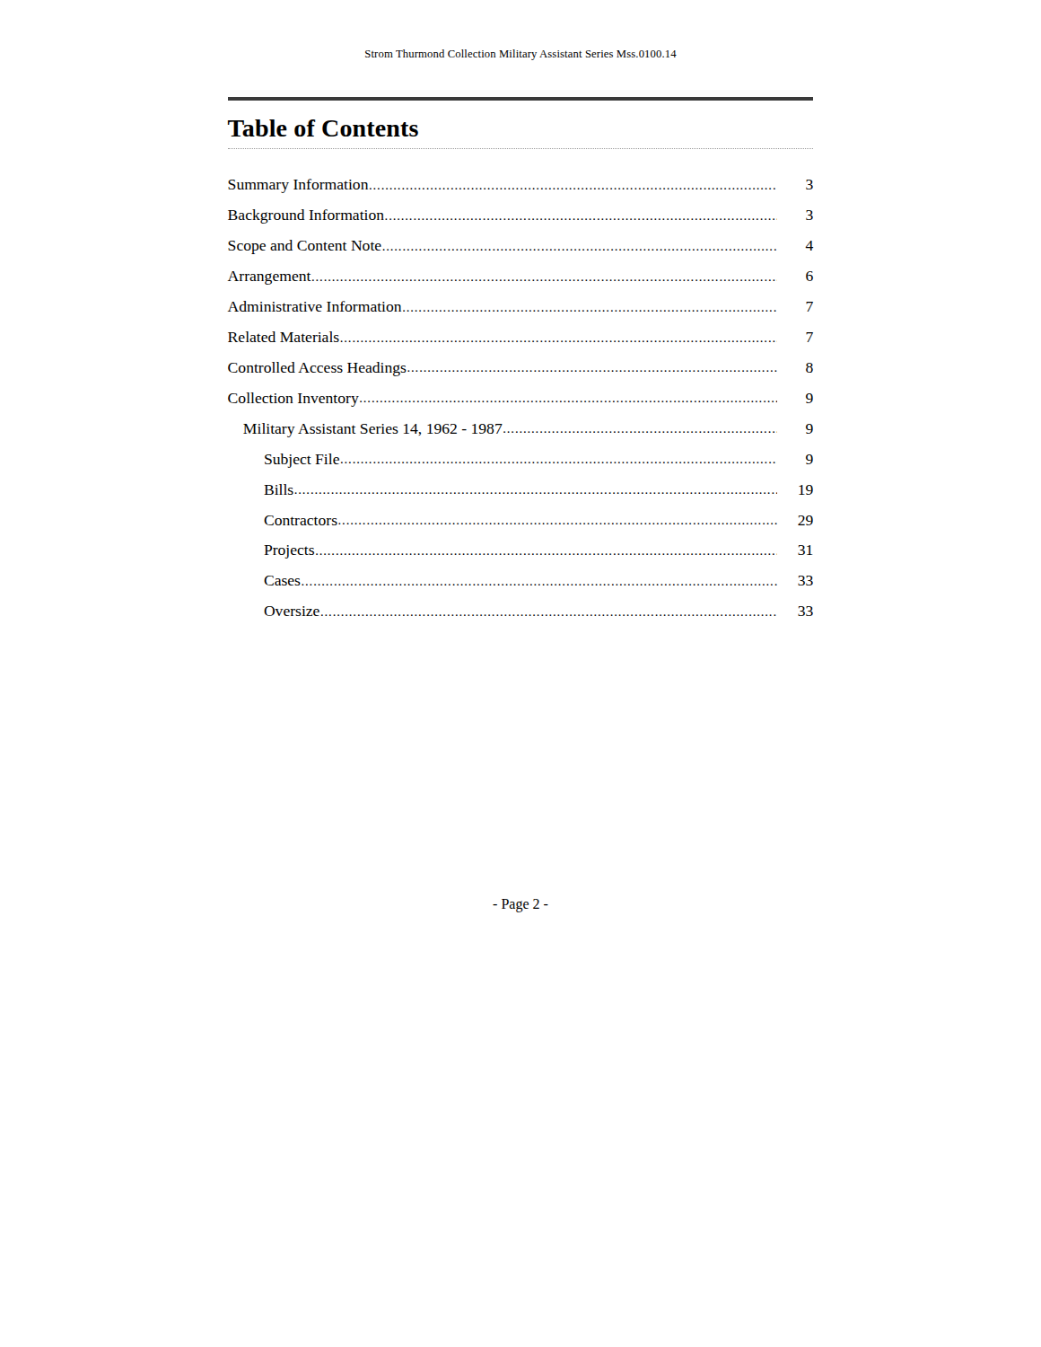Strom Thurmond Collection Military Assistant Series Mss.0100.14
Table of Contents
Summary Information ................................................................................................................................. 3
Background Information ............................................................................................................................. 3
Scope and Content Note ............................................................................................................................. 4
Arrangement ........................................................................................................................................... 6
Administrative Information ....................................................................................................................... 7
Related Materials ................................................................................................................................... 7
Controlled Access Headings ..................................................................................................................... 8
Collection Inventory .............................................................................................................................. 9
Military Assistant Series 14, 1962 - 1987 ................................................................................................. 9
Subject File ................................................................................................................................. 9
Bills .............................................................................................................................................. 19
Contractors ................................................................................................................................. 29
Projects ....................................................................................................................................... 31
Cases ........................................................................................................................................... 33
Oversize ..................................................................................................................................... 33
- Page 2 -